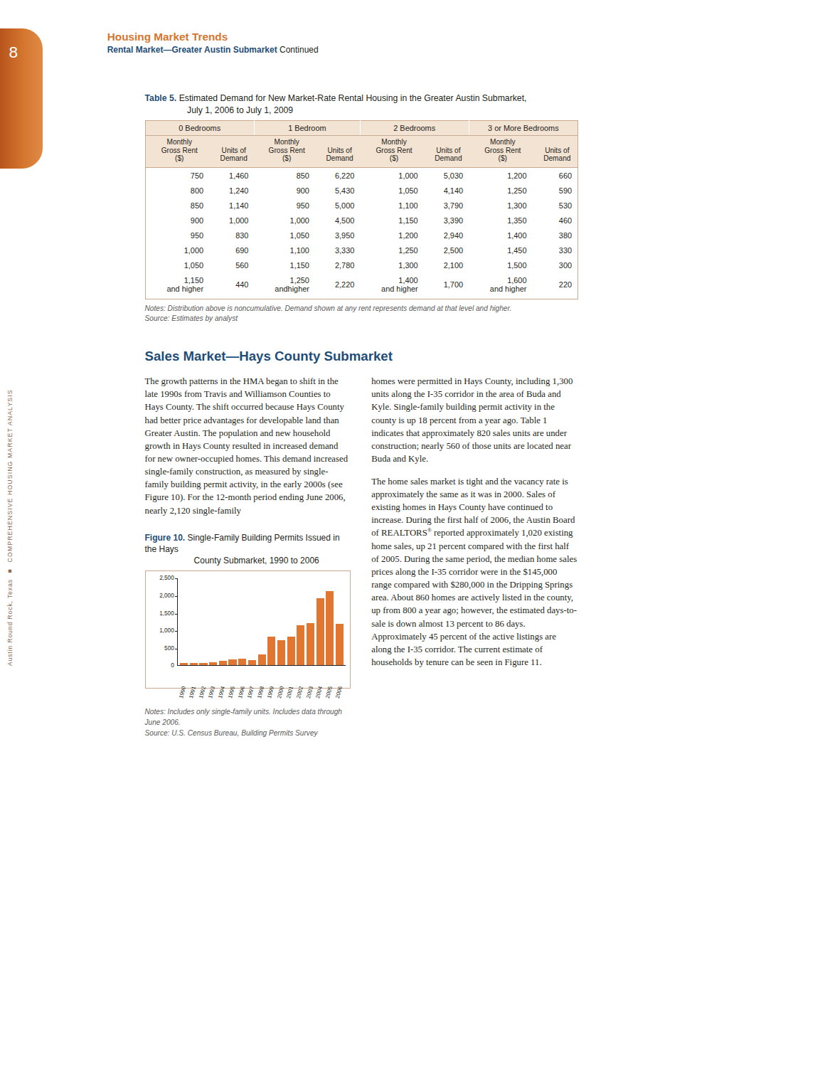8
Austin Round Rock, Texas ■ COMPREHENSIVE HOUSING MARKET ANALYSIS
Housing Market Trends
Rental Market—Greater Austin Submarket Continued
Table 5. Estimated Demand for New Market-Rate Rental Housing in the Greater Austin Submarket, July 1, 2006 to July 1, 2009
| 0 Bedrooms | 1 Bedroom | 2 Bedrooms | 3 or More Bedrooms |
| --- | --- | --- | --- |
| Monthly Gross Rent ($) | Units of Demand | Monthly Gross Rent ($) | Units of Demand | Monthly Gross Rent ($) | Units of Demand | Monthly Gross Rent ($) | Units of Demand |
| 750 | 1,460 | 850 | 6,220 | 1,000 | 5,030 | 1,200 | 660 |
| 800 | 1,240 | 900 | 5,430 | 1,050 | 4,140 | 1,250 | 590 |
| 850 | 1,140 | 950 | 5,000 | 1,100 | 3,790 | 1,300 | 530 |
| 900 | 1,000 | 1,000 | 4,500 | 1,150 | 3,390 | 1,350 | 460 |
| 950 | 830 | 1,050 | 3,950 | 1,200 | 2,940 | 1,400 | 380 |
| 1,000 | 690 | 1,100 | 3,330 | 1,250 | 2,500 | 1,450 | 330 |
| 1,050 | 560 | 1,150 | 2,780 | 1,300 | 2,100 | 1,500 | 300 |
| 1,150 and higher | 440 | 1,250 andhigher | 2,220 | 1,400 and higher | 1,700 | 1,600 and higher | 220 |
Notes: Distribution above is noncumulative. Demand shown at any rent represents demand at that level and higher.
Source: Estimates by analyst
Sales Market—Hays County Submarket
The growth patterns in the HMA began to shift in the late 1990s from Travis and Williamson Counties to Hays County. The shift occurred because Hays County had better price advantages for developable land than Greater Austin. The population and new household growth in Hays County resulted in increased demand for new owner-occupied homes. This demand increased single-family construction, as measured by single-family building permit activity, in the early 2000s (see Figure 10). For the 12-month period ending June 2006, nearly 2,120 single-family
Figure 10. Single-Family Building Permits Issued in the Hays County Submarket, 1990 to 2006
2,500 2,000 1,500 1,000 500 0
19901991199219931994199519961997199819992000200120022003200420052006
Notes: Includes only single-family units. Includes data through June 2006.
Source: U.S. Census Bureau, Building Permits Survey
homes were permitted in Hays County, including 1,300 units along the I-35 corridor in the area of Buda and Kyle. Single-family building permit activity in the county is up 18 percent from a year ago. Table 1 indicates that approximately 820 sales units are under construction; nearly 560 of those units are located near Buda and Kyle.
The home sales market is tight and the vacancy rate is approximately the same as it was in 2000. Sales of existing homes in Hays County have continued to increase. During the first half of 2006, the Austin Board of REALTORS® reported approximately 1,020 existing home sales, up 21 percent compared with the first half of 2005. During the same period, the median home sales prices along the I-35 corridor were in the $145,000 range compared with $280,000 in the Dripping Springs area. About 860 homes are actively listed in the county, up from 800 a year ago; however, the estimated days-to-sale is down almost 13 percent to 86 days. Approximately 45 percent of the active listings are along the I-35 corridor. The current estimate of households by tenure can be seen in Figure 11.